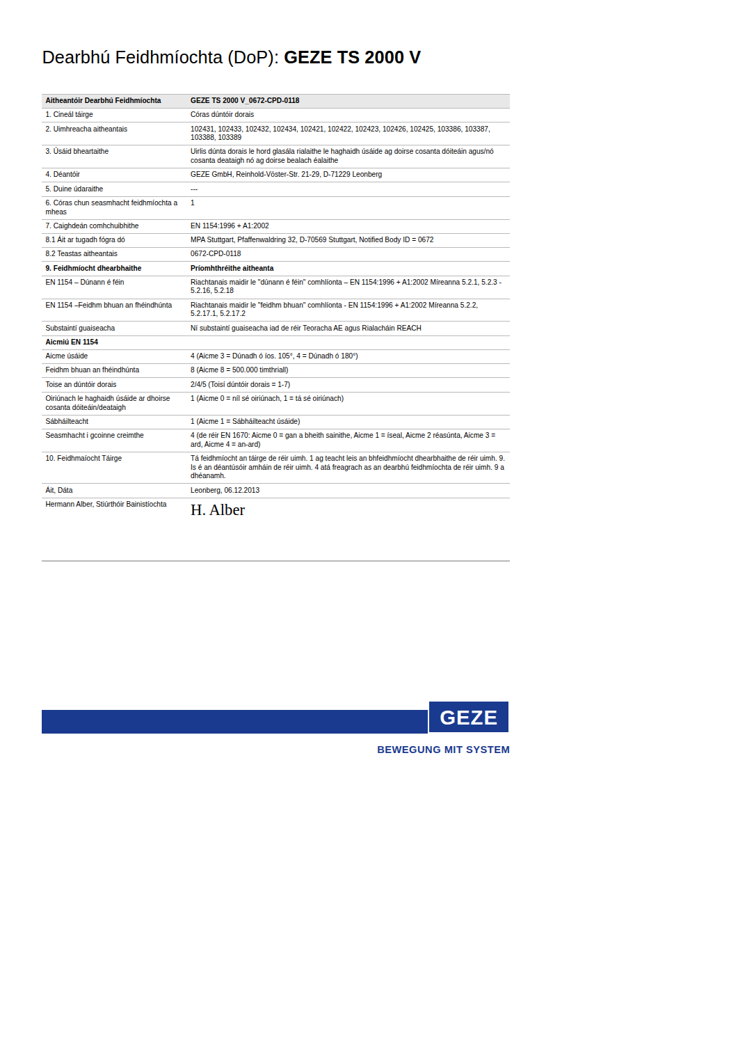Dearbhú Feidhmíochta (DoP): GEZE TS 2000 V
| Aitheantóir Dearbhú Feidhmíochta | GEZE TS 2000 V_0672-CPD-0118 |
| 1. Cineál táirge | Córas dúntóir dorais |
| 2. Uimhreacha aitheantais | 102431, 102433, 102432, 102434, 102421, 102422, 102423, 102426, 102425, 103386, 103387, 103388, 103389 |
| 3. Úsáid bheartaithe | Uirlis dúnta dorais le hord glasála rialaithe le haghaidh úsáide ag doirse cosanta dóiteáin agus/nó cosanta deataigh nó ag doirse bealach éalaithe |
| 4. Déantóir | GEZE GmbH, Reinhold-Vöster-Str. 21-29, D-71229 Leonberg |
| 5. Duine údaraithe | --- |
| 6. Córas chun seasmhacht feidhmíochta a mheas | 1 |
| 7. Caighdeán comhchuibhithe | EN 1154:1996 + A1:2002 |
| 8.1 Áit ar tugadh fógra dó | MPA Stuttgart, Pfaffenwaldring 32, D-70569 Stuttgart, Notified Body ID = 0672 |
| 8.2 Teastas aitheantais | 0672-CPD-0118 |
| 9. Feidhmíocht dhearbhaithe | Príomhthréithe aitheanta |
| EN 1154 – Dúnann é féin | Riachtanais maidir le "dúnann é féin" comhlíonta – EN 1154:1996 + A1:2002 Míreanna 5.2.1, 5.2.3 - 5.2.16, 5.2.18 |
| EN 1154 –Feidhm bhuan an fhéindhúnta | Riachtanais maidir le "feidhm bhuan" comhlíonta - EN 1154:1996 + A1:2002 Míreanna 5.2.2, 5.2.17.1, 5.2.17.2 |
| Substaintí guaiseacha | Ní substaintí guaiseacha iad de réir Teoracha AE agus Rialacháin REACH |
| Aicmiú EN 1154 | |
| Aicme úsáide | 4 (Aicme 3 = Dúnadh ó íos. 105°, 4 = Dúnadh ó 180°) |
| Feidhm bhuan an fhéindhúnta | 8 (Aicme 8 = 500.000 timthriall) |
| Toise an dúntóir dorais | 2/4/5 (Toisí dúntóir dorais = 1-7) |
| Oiriúnach le haghaidh úsáide ar dhoirse cosanta dóiteáin/deataigh | 1 (Aicme 0 = níl sé oiriúnach, 1 = tá sé oiriúnach) |
| Sábháilteacht | 1 (Aicme 1 = Sábháilteacht úsáide) |
| Seasmhacht i gcoinne creimthe | 4 (de réir EN 1670: Aicme 0 = gan a bheith sainithe, Aicme 1 = íseal, Aicme 2 réasúnta, Aicme 3 = ard, Aicme 4 = an-ard) |
| 10. Feidhmaíocht Táirge | Tá feidhmíocht an táirge de réir uimh. 1 ag teacht leis an bhfeidhmíocht dhearbhaithe de réir uimh. 9. Is é an déantúsóir amháin de réir uimh. 4 atá freagrach as an dearbhú feidhmíochta de réir uimh. 9 a dhéanamh. |
| Áit, Dáta | Leonberg, 06.12.2013 |
| Hermann Alber, Stiúrthóir Bainistíochta | H. Alber |
GEZE
BEWEGUNG MIT SYSTEM